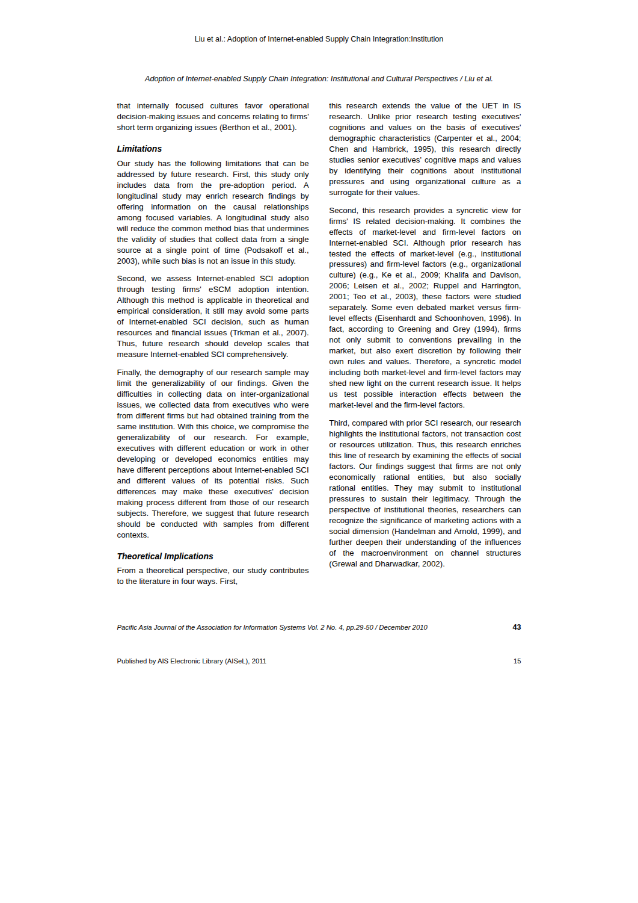Liu et al.: Adoption of Internet-enabled Supply Chain Integration:Institution
Adoption of Internet-enabled Supply Chain Integration: Institutional and Cultural Perspectives / Liu et al.
that internally focused cultures favor operational decision-making issues and concerns relating to firms' short term organizing issues (Berthon et al., 2001).
Limitations
Our study has the following limitations that can be addressed by future research. First, this study only includes data from the pre-adoption period. A longitudinal study may enrich research findings by offering information on the causal relationships among focused variables. A longitudinal study also will reduce the common method bias that undermines the validity of studies that collect data from a single source at a single point of time (Podsakoff et al., 2003), while such bias is not an issue in this study.
Second, we assess Internet-enabled SCI adoption through testing firms' eSCM adoption intention. Although this method is applicable in theoretical and empirical consideration, it still may avoid some parts of Internet-enabled SCI decision, such as human resources and financial issues (Trkman et al., 2007). Thus, future research should develop scales that measure Internet-enabled SCI comprehensively.
Finally, the demography of our research sample may limit the generalizability of our findings. Given the difficulties in collecting data on inter-organizational issues, we collected data from executives who were from different firms but had obtained training from the same institution. With this choice, we compromise the generalizability of our research. For example, executives with different education or work in other developing or developed economics entities may have different perceptions about Internet-enabled SCI and different values of its potential risks. Such differences may make these executives' decision making process different from those of our research subjects. Therefore, we suggest that future research should be conducted with samples from different contexts.
Theoretical Implications
From a theoretical perspective, our study contributes to the literature in four ways. First,
this research extends the value of the UET in IS research. Unlike prior research testing executives' cognitions and values on the basis of executives' demographic characteristics (Carpenter et al., 2004; Chen and Hambrick, 1995), this research directly studies senior executives' cognitive maps and values by identifying their cognitions about institutional pressures and using organizational culture as a surrogate for their values.
Second, this research provides a syncretic view for firms' IS related decision-making. It combines the effects of market-level and firm-level factors on Internet-enabled SCI. Although prior research has tested the effects of market-level (e.g., institutional pressures) and firm-level factors (e.g., organizational culture) (e.g., Ke et al., 2009; Khalifa and Davison, 2006; Leisen et al., 2002; Ruppel and Harrington, 2001; Teo et al., 2003), these factors were studied separately. Some even debated market versus firm-level effects (Eisenhardt and Schoonhoven, 1996). In fact, according to Greening and Grey (1994), firms not only submit to conventions prevailing in the market, but also exert discretion by following their own rules and values. Therefore, a syncretic model including both market-level and firm-level factors may shed new light on the current research issue. It helps us test possible interaction effects between the market-level and the firm-level factors.
Third, compared with prior SCI research, our research highlights the institutional factors, not transaction cost or resources utilization. Thus, this research enriches this line of research by examining the effects of social factors. Our findings suggest that firms are not only economically rational entities, but also socially rational entities. They may submit to institutional pressures to sustain their legitimacy. Through the perspective of institutional theories, researchers can recognize the significance of marketing actions with a social dimension (Handelman and Arnold, 1999), and further deepen their understanding of the influences of the macroenvironment on channel structures (Grewal and Dharwadkar, 2002).
Pacific Asia Journal of the Association for Information Systems Vol. 2 No. 4, pp.29-50 / December 2010 43
Published by AIS Electronic Library (AISeL), 2011 15